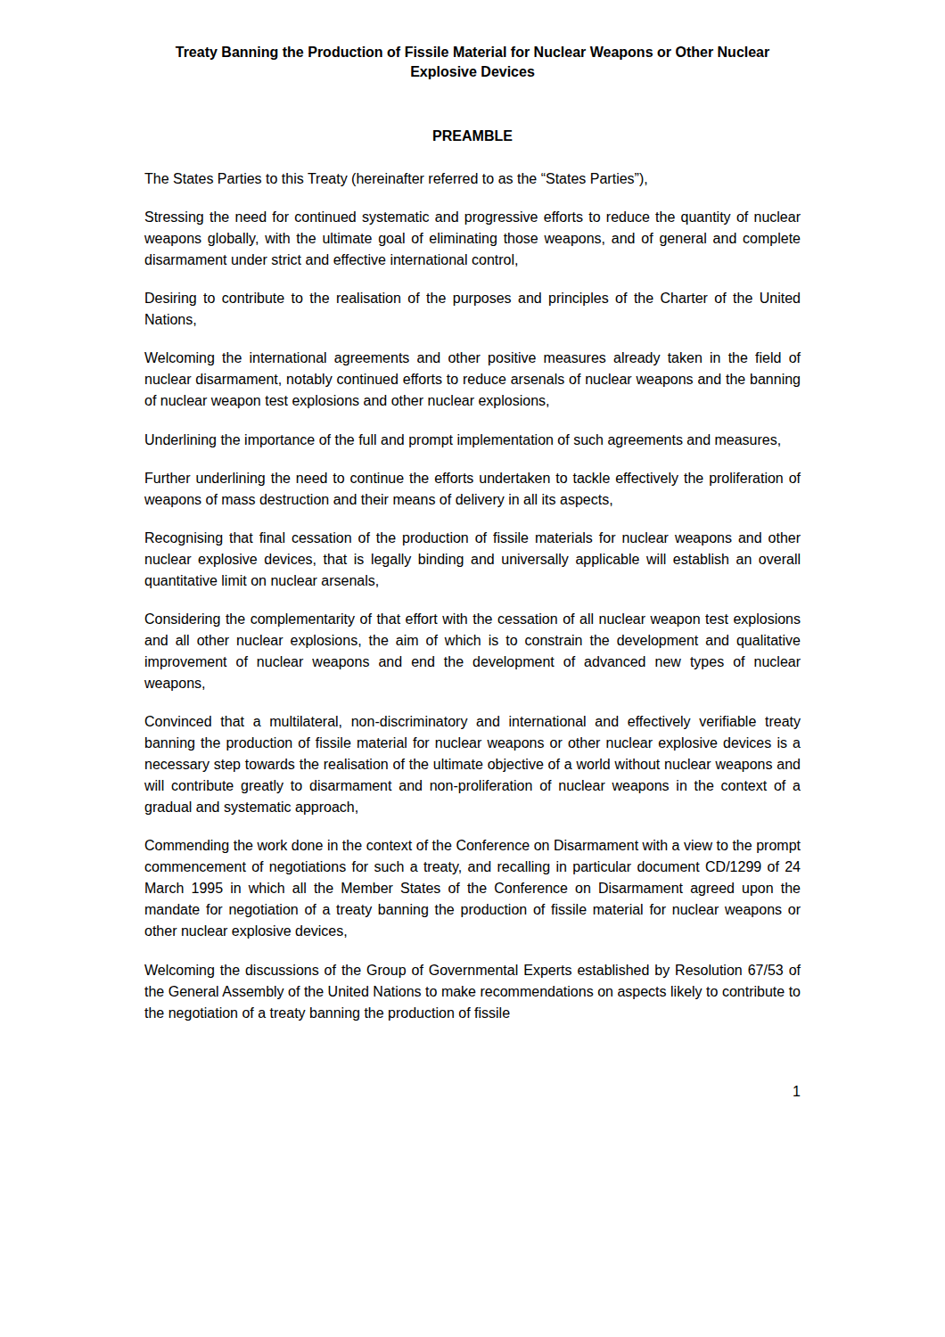Treaty Banning the Production of Fissile Material for Nuclear Weapons or Other Nuclear Explosive Devices
PREAMBLE
The States Parties to this Treaty (hereinafter referred to as the “States Parties”),
Stressing the need for continued systematic and progressive efforts to reduce the quantity of nuclear weapons globally, with the ultimate goal of eliminating those weapons, and of general and complete disarmament under strict and effective international control,
Desiring to contribute to the realisation of the purposes and principles of the Charter of the United Nations,
Welcoming the international agreements and other positive measures already taken in the field of nuclear disarmament, notably continued efforts to reduce arsenals of nuclear weapons and the banning of nuclear weapon test explosions and other nuclear explosions,
Underlining the importance of the full and prompt implementation of such agreements and measures,
Further underlining the need to continue the efforts undertaken to tackle effectively the proliferation of weapons of mass destruction and their means of delivery in all its aspects,
Recognising that final cessation of the production of fissile materials for nuclear weapons and other nuclear explosive devices, that is legally binding and universally applicable will establish an overall quantitative limit on nuclear arsenals,
Considering the complementarity of that effort with the cessation of all nuclear weapon test explosions and all other nuclear explosions, the aim of which is to constrain the development and qualitative improvement of nuclear weapons and end the development of advanced new types of nuclear weapons,
Convinced that a multilateral, non-discriminatory and international and effectively verifiable treaty banning the production of fissile material for nuclear weapons or other nuclear explosive devices is a necessary step towards the realisation of the ultimate objective of a world without nuclear weapons and will contribute greatly to disarmament and non-proliferation of nuclear weapons in the context of a gradual and systematic approach,
Commending the work done in the context of the Conference on Disarmament with a view to the prompt commencement of negotiations for such a treaty, and recalling in particular document CD/1299 of 24 March 1995 in which all the Member States of the Conference on Disarmament agreed upon the mandate for negotiation of a treaty banning the production of fissile material for nuclear weapons or other nuclear explosive devices,
Welcoming the discussions of the Group of Governmental Experts established by Resolution 67/53 of the General Assembly of the United Nations to make recommendations on aspects likely to contribute to the negotiation of a treaty banning the production of fissile
1